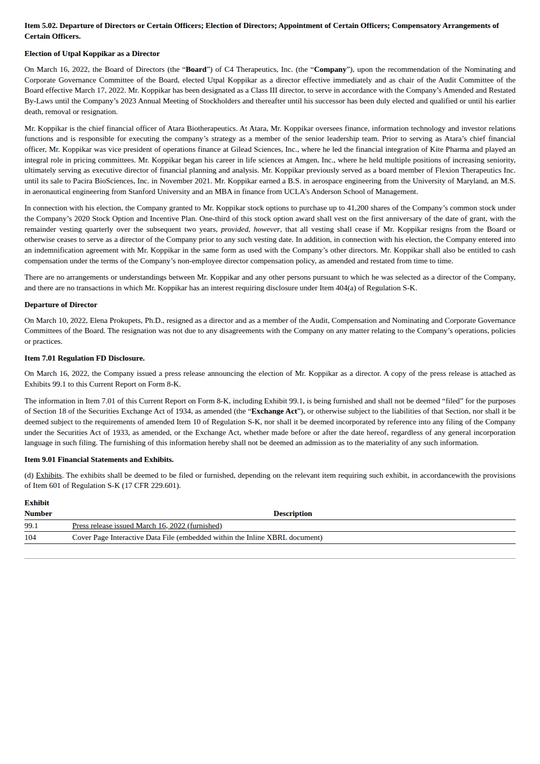Item 5.02. Departure of Directors or Certain Officers; Election of Directors; Appointment of Certain Officers; Compensatory Arrangements of Certain Officers.
Election of Utpal Koppikar as a Director
On March 16, 2022, the Board of Directors (the “Board”) of C4 Therapeutics, Inc. (the “Company”), upon the recommendation of the Nominating and Corporate Governance Committee of the Board, elected Utpal Koppikar as a director effective immediately and as chair of the Audit Committee of the Board effective March 17, 2022. Mr. Koppikar has been designated as a Class III director, to serve in accordance with the Company’s Amended and Restated By-Laws until the Company’s 2023 Annual Meeting of Stockholders and thereafter until his successor has been duly elected and qualified or until his earlier death, removal or resignation.
Mr. Koppikar is the chief financial officer of Atara Biotherapeutics. At Atara, Mr. Koppikar oversees finance, information technology and investor relations functions and is responsible for executing the company’s strategy as a member of the senior leadership team. Prior to serving as Atara’s chief financial officer, Mr. Koppikar was vice president of operations finance at Gilead Sciences, Inc., where he led the financial integration of Kite Pharma and played an integral role in pricing committees. Mr. Koppikar began his career in life sciences at Amgen, Inc., where he held multiple positions of increasing seniority, ultimately serving as executive director of financial planning and analysis. Mr. Koppikar previously served as a board member of Flexion Therapeutics Inc. until its sale to Pacira BioSciences, Inc. in November 2021. Mr. Koppikar earned a B.S. in aerospace engineering from the University of Maryland, an M.S. in aeronautical engineering from Stanford University and an MBA in finance from UCLA’s Anderson School of Management.
In connection with his election, the Company granted to Mr. Koppikar stock options to purchase up to 41,200 shares of the Company’s common stock under the Company’s 2020 Stock Option and Incentive Plan. One-third of this stock option award shall vest on the first anniversary of the date of grant, with the remainder vesting quarterly over the subsequent two years, provided, however, that all vesting shall cease if Mr. Koppikar resigns from the Board or otherwise ceases to serve as a director of the Company prior to any such vesting date. In addition, in connection with his election, the Company entered into an indemnification agreement with Mr. Koppikar in the same form as used with the Company’s other directors. Mr. Koppikar shall also be entitled to cash compensation under the terms of the Company’s non-employee director compensation policy, as amended and restated from time to time.
There are no arrangements or understandings between Mr. Koppikar and any other persons pursuant to which he was selected as a director of the Company, and there are no transactions in which Mr. Koppikar has an interest requiring disclosure under Item 404(a) of Regulation S-K.
Departure of Director
On March 10, 2022, Elena Prokupets, Ph.D., resigned as a director and as a member of the Audit, Compensation and Nominating and Corporate Governance Committees of the Board. The resignation was not due to any disagreements with the Company on any matter relating to the Company’s operations, policies or practices.
Item 7.01 Regulation FD Disclosure.
On March 16, 2022, the Company issued a press release announcing the election of Mr. Koppikar as a director. A copy of the press release is attached as Exhibits 99.1 to this Current Report on Form 8-K.
The information in Item 7.01 of this Current Report on Form 8-K, including Exhibit 99.1, is being furnished and shall not be deemed “filed” for the purposes of Section 18 of the Securities Exchange Act of 1934, as amended (the “Exchange Act”), or otherwise subject to the liabilities of that Section, nor shall it be deemed subject to the requirements of amended Item 10 of Regulation S-K, nor shall it be deemed incorporated by reference into any filing of the Company under the Securities Act of 1933, as amended, or the Exchange Act, whether made before or after the date hereof, regardless of any general incorporation language in such filing. The furnishing of this information hereby shall not be deemed an admission as to the materiality of any such information.
Item 9.01 Financial Statements and Exhibits.
(d) Exhibits. The exhibits shall be deemed to be filed or furnished, depending on the relevant item requiring such exhibit, in accordancewith the provisions of Item 601 of Regulation S-K (17 CFR 229.601).
| Exhibit Number | Description |
| --- | --- |
| 99.1 | Press release issued March 16, 2022 (furnished) |
| 104 | Cover Page Interactive Data File (embedded within the Inline XBRL document) |